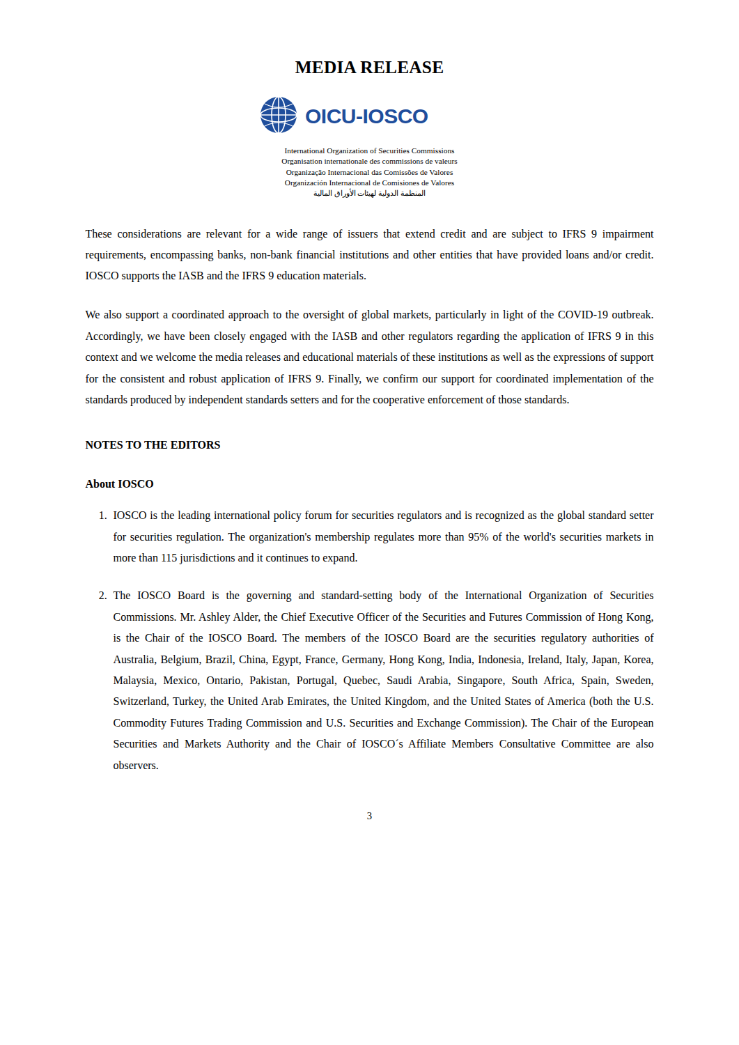MEDIA RELEASE
OICU-IOSCO
International Organization of Securities Commissions Organisation internationale des commissions de valeurs Organização Internacional das Comissões de Valores Organización Internacional de Comisiones de Valores المنظمة الدولية لهيئات الأوراق المالية
These considerations are relevant for a wide range of issuers that extend credit and are subject to IFRS 9 impairment requirements, encompassing banks, non-bank financial institutions and other entities that have provided loans and/or credit. IOSCO supports the IASB and the IFRS 9 education materials.
We also support a coordinated approach to the oversight of global markets, particularly in light of the COVID-19 outbreak. Accordingly, we have been closely engaged with the IASB and other regulators regarding the application of IFRS 9 in this context and we welcome the media releases and educational materials of these institutions as well as the expressions of support for the consistent and robust application of IFRS 9. Finally, we confirm our support for coordinated implementation of the standards produced by independent standards setters and for the cooperative enforcement of those standards.
NOTES TO THE EDITORS
About IOSCO
IOSCO is the leading international policy forum for securities regulators and is recognized as the global standard setter for securities regulation. The organization's membership regulates more than 95% of the world's securities markets in more than 115 jurisdictions and it continues to expand.
The IOSCO Board is the governing and standard-setting body of the International Organization of Securities Commissions. Mr. Ashley Alder, the Chief Executive Officer of the Securities and Futures Commission of Hong Kong, is the Chair of the IOSCO Board. The members of the IOSCO Board are the securities regulatory authorities of Australia, Belgium, Brazil, China, Egypt, France, Germany, Hong Kong, India, Indonesia, Ireland, Italy, Japan, Korea, Malaysia, Mexico, Ontario, Pakistan, Portugal, Quebec, Saudi Arabia, Singapore, South Africa, Spain, Sweden, Switzerland, Turkey, the United Arab Emirates, the United Kingdom, and the United States of America (both the U.S. Commodity Futures Trading Commission and U.S. Securities and Exchange Commission). The Chair of the European Securities and Markets Authority and the Chair of IOSCO´s Affiliate Members Consultative Committee are also observers.
3